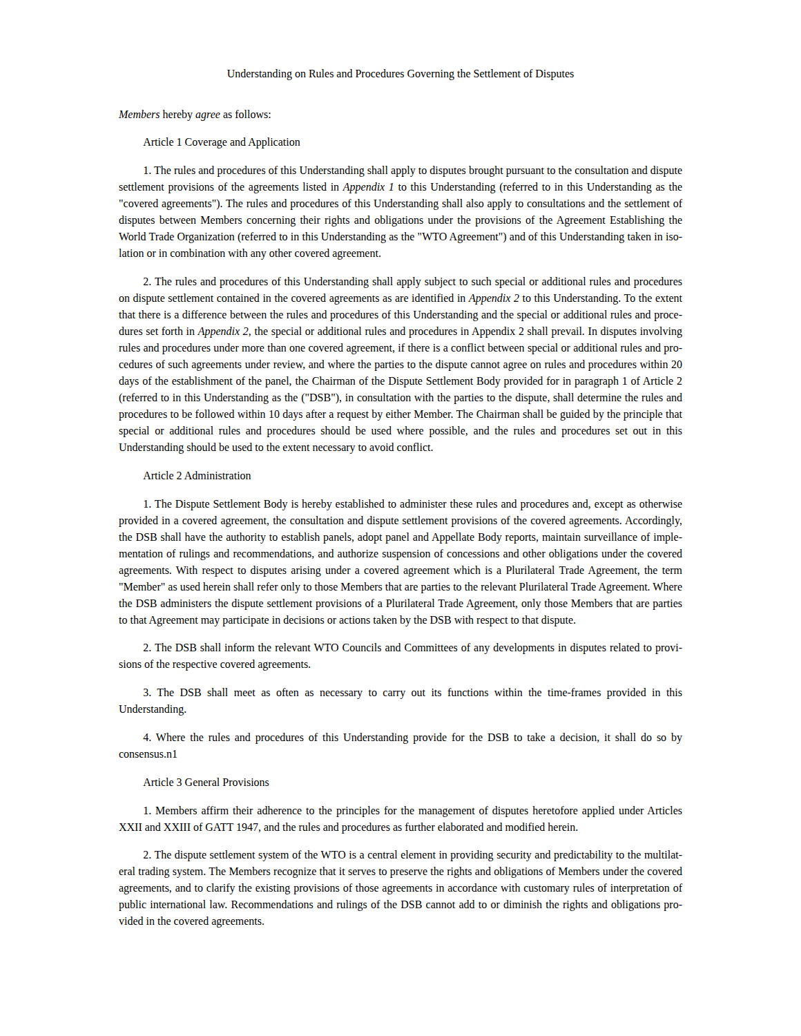Understanding on Rules and Procedures Governing the Settlement of Disputes
Members hereby agree as follows:
Article 1 Coverage and Application
1. The rules and procedures of this Understanding shall apply to disputes brought pursuant to the consultation and dispute settlement provisions of the agreements listed in Appendix 1 to this Understanding (referred to in this Understanding as the "covered agreements"). The rules and procedures of this Understanding shall also apply to consultations and the settlement of disputes between Members concerning their rights and obligations under the provisions of the Agreement Establishing the World Trade Organization (referred to in this Understanding as the "WTO Agreement") and of this Understanding taken in isolation or in combination with any other covered agreement.
2. The rules and procedures of this Understanding shall apply subject to such special or additional rules and procedures on dispute settlement contained in the covered agreements as are identified in Appendix 2 to this Understanding. To the extent that there is a difference between the rules and procedures of this Understanding and the special or additional rules and procedures set forth in Appendix 2, the special or additional rules and procedures in Appendix 2 shall prevail. In disputes involving rules and procedures under more than one covered agreement, if there is a conflict between special or additional rules and procedures of such agreements under review, and where the parties to the dispute cannot agree on rules and procedures within 20 days of the establishment of the panel, the Chairman of the Dispute Settlement Body provided for in paragraph 1 of Article 2 (referred to in this Understanding as the ("DSB"), in consultation with the parties to the dispute, shall determine the rules and procedures to be followed within 10 days after a request by either Member. The Chairman shall be guided by the principle that special or additional rules and procedures should be used where possible, and the rules and procedures set out in this Understanding should be used to the extent necessary to avoid conflict.
Article 2 Administration
1. The Dispute Settlement Body is hereby established to administer these rules and procedures and, except as otherwise provided in a covered agreement, the consultation and dispute settlement provisions of the covered agreements. Accordingly, the DSB shall have the authority to establish panels, adopt panel and Appellate Body reports, maintain surveillance of implementation of rulings and recommendations, and authorize suspension of concessions and other obligations under the covered agreements. With respect to disputes arising under a covered agreement which is a Plurilateral Trade Agreement, the term "Member" as used herein shall refer only to those Members that are parties to the relevant Plurilateral Trade Agreement. Where the DSB administers the dispute settlement provisions of a Plurilateral Trade Agreement, only those Members that are parties to that Agreement may participate in decisions or actions taken by the DSB with respect to that dispute.
2. The DSB shall inform the relevant WTO Councils and Committees of any developments in disputes related to provisions of the respective covered agreements.
3. The DSB shall meet as often as necessary to carry out its functions within the time-frames provided in this Understanding.
4. Where the rules and procedures of this Understanding provide for the DSB to take a decision, it shall do so by consensus.n1
Article 3 General Provisions
1. Members affirm their adherence to the principles for the management of disputes heretofore applied under Articles XXII and XXIII of GATT 1947, and the rules and procedures as further elaborated and modified herein.
2. The dispute settlement system of the WTO is a central element in providing security and predictability to the multilateral trading system. The Members recognize that it serves to preserve the rights and obligations of Members under the covered agreements, and to clarify the existing provisions of those agreements in accordance with customary rules of interpretation of public international law. Recommendations and rulings of the DSB cannot add to or diminish the rights and obligations provided in the covered agreements.